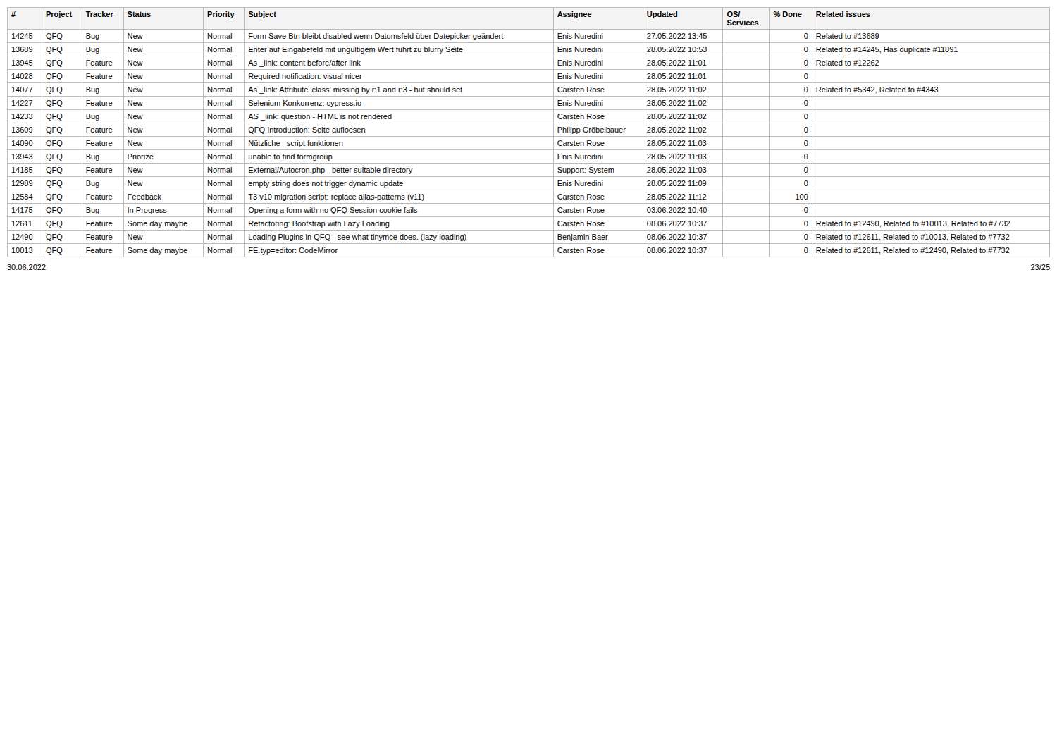| # | Project | Tracker | Status | Priority | Subject | Assignee | Updated | OS/ Services | % Done | Related issues |
| --- | --- | --- | --- | --- | --- | --- | --- | --- | --- | --- |
| 14245 | QFQ | Bug | New | Normal | Form Save Btn bleibt disabled wenn Datumsfeld über Datepicker geändert | Enis Nuredini | 27.05.2022 13:45 | | 0 | Related to #13689 |
| 13689 | QFQ | Bug | New | Normal | Enter auf Eingabefeld mit ungültigem Wert führt zu blurry Seite | Enis Nuredini | 28.05.2022 10:53 | | 0 | Related to #14245, Has duplicate #11891 |
| 13945 | QFQ | Feature | New | Normal | As _link: content before/after link | Enis Nuredini | 28.05.2022 11:01 | | 0 | Related to #12262 |
| 14028 | QFQ | Feature | New | Normal | Required notification: visual nicer | Enis Nuredini | 28.05.2022 11:01 | | 0 | |
| 14077 | QFQ | Bug | New | Normal | As _link: Attribute 'class' missing by r:1 and r:3 - but should set | Carsten Rose | 28.05.2022 11:02 | | 0 | Related to #5342, Related to #4343 |
| 14227 | QFQ | Feature | New | Normal | Selenium Konkurrenz: cypress.io | Enis Nuredini | 28.05.2022 11:02 | | 0 | |
| 14233 | QFQ | Bug | New | Normal | AS _link: question - HTML is not rendered | Carsten Rose | 28.05.2022 11:02 | | 0 | |
| 13609 | QFQ | Feature | New | Normal | QFQ Introduction: Seite aufloesen | Philipp Gröbelbauer | 28.05.2022 11:02 | | 0 | |
| 14090 | QFQ | Feature | New | Normal | Nützliche _script funktionen | Carsten Rose | 28.05.2022 11:03 | | 0 | |
| 13943 | QFQ | Bug | Priorize | Normal | unable to find formgroup | Enis Nuredini | 28.05.2022 11:03 | | 0 | |
| 14185 | QFQ | Feature | New | Normal | External/Autocron.php - better suitable directory | Support: System | 28.05.2022 11:03 | | 0 | |
| 12989 | QFQ | Bug | New | Normal | empty string does not trigger dynamic update | Enis Nuredini | 28.05.2022 11:09 | | 0 | |
| 12584 | QFQ | Feature | Feedback | Normal | T3 v10 migration script: replace alias-patterns (v11) | Carsten Rose | 28.05.2022 11:12 | | 100 | |
| 14175 | QFQ | Bug | In Progress | Normal | Opening a form with no QFQ Session cookie fails | Carsten Rose | 03.06.2022 10:40 | | 0 | |
| 12611 | QFQ | Feature | Some day maybe | Normal | Refactoring: Bootstrap with Lazy Loading | Carsten Rose | 08.06.2022 10:37 | | 0 | Related to #12490, Related to #10013, Related to #7732 |
| 12490 | QFQ | Feature | New | Normal | Loading Plugins in QFQ - see what tinymce does. (lazy loading) | Benjamin Baer | 08.06.2022 10:37 | | 0 | Related to #12611, Related to #10013, Related to #7732 |
| 10013 | QFQ | Feature | Some day maybe | Normal | FE.typ=editor: CodeMirror | Carsten Rose | 08.06.2022 10:37 | | 0 | Related to #12611, Related to #12490, Related to #7732 |
30.06.2022 23/25